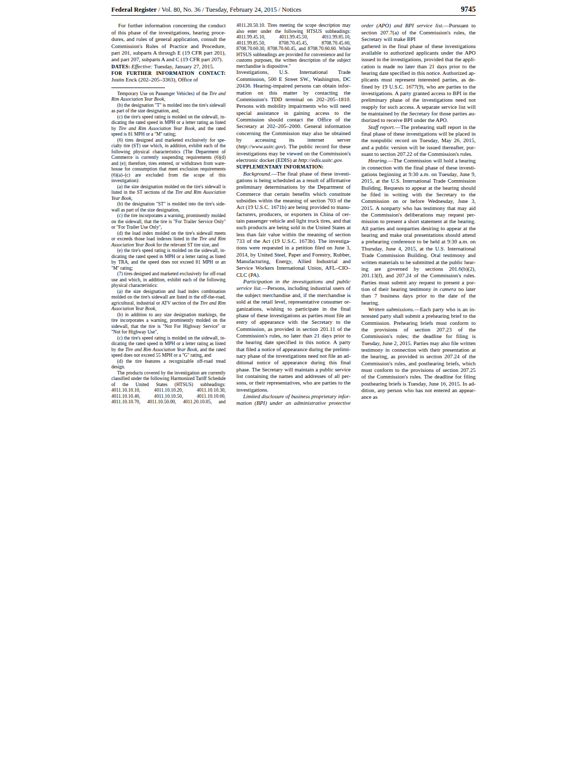Federal Register / Vol. 80, No. 36 / Tuesday, February 24, 2015 / Notices
9745
For further information concerning the conduct of this phase of the investigations, hearing procedures, and rules of general application, consult the Commission's Rules of Practice and Procedure, part 201, subparts A through E (19 CFR part 201), and part 207, subparts A and C (19 CFR part 207).
DATES: Effective: Tuesday, January 27, 2015.
FOR FURTHER INFORMATION CONTACT: Justin Enck (202–205–3363), Office of
Temporary Use on Passenger Vehicles) of the Tire and Rim Association Year Book,
(b) the designation ''T'' is molded into the tire's sidewall as part of the size designation, and,
(c) the tire's speed rating is molded on the sidewall, indicating the rated speed in MPH or a letter rating as listed by Tire and Rim Association Year Book, and the rated speed is 81 MPH or a ''M'' rating;
(6) tires designed and marketed exclusively for specialty tire (ST) use which, in addition, exhibit each of the following physical characteristics (The Department of Commerce is currently suspending requirements (6)(d) and (e); therefore, tires entered, or withdrawn from warehouse for consumption that meet exclusion requirements (6)(a)–(c) are excluded from the scope of this investigation):
(a) the size designation molded on the tire's sidewall is listed in the ST sections of the Tire and Rim Association Year Book,
(b) the designation ''ST'' is molded into the tire's sidewall as part of the size designation,
(c) the tire incorporates a warning, prominently molded on the sidewall, that the tire is ''For Trailer Service Only'' or ''For Trailer Use Only'',
(d) the load index molded on the tire's sidewall meets or exceeds those load indexes listed in the Tire and Rim Association Year Book for the relevant ST tire size, and
(e) the tire's speed rating is molded on the sidewall, indicating the rated speed in MPH or a letter rating as listed by TRA, and the speed does not exceed 81 MPH or an ''M'' rating;
(7) tires designed and marketed exclusively for off-road use and which, in addition, exhibit each of the following physical characteristics:
(a) the size designation and load index combination molded on the tire's sidewall are listed in the off-the-road, agricultural, industrial or ATV section of the Tire and Rim Association Year Book,
(b) in addition to any size designation markings, the tire incorporates a warning, prominently molded on the sidewall, that the tire is ''Not For Highway Service'' or ''Not for Highway Use'',
(c) the tire's speed rating is molded on the sidewall, indicating the rated speed in MPH or a letter rating as listed by the Tire and Rim Association Year Book, and the rated speed does not exceed 55 MPH or a ''G'' rating, and
(d) the tire features a recognizable off-road tread design.
The products covered by the investigation are currently classified under the following Harmonized Tariff Schedule of the United States (HTSUS) subheadings: 4011.10.10.10, 4011.10.10.20, 4011.10.10.30, 4011.10.10.40, 4011.10.10.50, 4011.10.10.60, 4011.10.10.70, 4011.10.50.00, 4011.20.10.05, and 4011.20.50.10. Tires meeting the scope description may also enter under the following HTSUS subheadings: 4011.99.45.10, 4011.99.45.50, 4011.99.85.10, 4011.99.85.50, 8708.70.45.45, 8708.70.45.60, 8708.70.60.30, 8708.70.60.45, and 8708.70.60.60. While HTSUS subheadings are provided for convenience and for customs purposes, the written description of the subject merchandise is dispositive.''
Investigations, U.S. International Trade Commission, 500 E Street SW., Washington, DC 20436. Hearing-impaired persons can obtain information on this matter by contacting the Commission's TDD terminal on 202–205–1810. Persons with mobility impairments who will need special assistance in gaining access to the Commission should contact the Office of the Secretary at 202–205–2000. General information concerning the Commission may also be obtained by accessing its internet server (http://www.usitc.gov). The public record for these investigations may be viewed on the Commission's electronic docket (EDIS) at http://edis.usitc.gov.
SUPPLEMENTARY INFORMATION:
Background.—The final phase of these investigations is being scheduled as a result of affirmative preliminary determinations by the Department of Commerce that certain benefits which constitute subsidies within the meaning of section 703 of the Act (19 U.S.C. 1671b) are being provided to manufacturers, producers, or exporters in China of certain passenger vehicle and light truck tires, and that such products are being sold in the United States at less than fair value within the meaning of section 733 of the Act (19 U.S.C. 1673b). The investigations were requested in a petition filed on June 3, 2014, by United Steel, Paper and Forestry, Rubber, Manufacturing, Energy, Allied Industrial and Service Workers International Union, AFL–CIO–CLC (PA).
Participation in the investigations and public service list.—Persons, including industrial users of the subject merchandise and, if the merchandise is sold at the retail level, representative consumer organizations, wishing to participate in the final phase of these investigations as parties must file an entry of appearance with the Secretary to the Commission, as provided in section 201.11 of the Commission's rules, no later than 21 days prior to the hearing date specified in this notice. A party that filed a notice of appearance during the preliminary phase of the investigations need not file an additional notice of appearance during this final phase. The Secretary will maintain a public service list containing the names and addresses of all persons, or their representatives, who are parties to the investigations.
Limited disclosure of business proprietary information (BPI) under an administrative protective order (APO) and BPI service list.—Pursuant to section 207.7(a) of the Commission's rules, the Secretary will make BPI
gathered in the final phase of these investigations available to authorized applicants under the APO issued in the investigations, provided that the application is made no later than 21 days prior to the hearing date specified in this notice. Authorized applicants must represent interested parties, as defined by 19 U.S.C. 1677(9), who are parties to the investigations. A party granted access to BPI in the preliminary phase of the investigations need not reapply for such access. A separate service list will be maintained by the Secretary for those parties authorized to receive BPI under the APO.
Staff report.—The prehearing staff report in the final phase of these investigations will be placed in the nonpublic record on Tuesday, May 26, 2015, and a public version will be issued thereafter, pursuant to section 207.22 of the Commission's rules.
Hearing.—The Commission will hold a hearing in connection with the final phase of these investigations beginning at 9:30 a.m. on Tuesday, June 9, 2015, at the U.S. International Trade Commission Building. Requests to appear at the hearing should be filed in writing with the Secretary to the Commission on or before Wednesday, June 3, 2015. A nonparty who has testimony that may aid the Commission's deliberations may request permission to present a short statement at the hearing. All parties and nonparties desiring to appear at the hearing and make oral presentations should attend a prehearing conference to be held at 9:30 a.m. on Thursday, June 4, 2015, at the U.S. International Trade Commission Building. Oral testimony and written materials to be submitted at the public hearing are governed by sections 201.6(b)(2), 201.13(f), and 207.24 of the Commission's rules. Parties must submit any request to present a portion of their hearing testimony in camera no later than 7 business days prior to the date of the hearing.
Written submissions.—Each party who is an interested party shall submit a prehearing brief to the Commission. Prehearing briefs must conform to the provisions of section 207.23 of the Commission's rules; the deadline for filing is Tuesday, June 2, 2015. Parties may also file written testimony in connection with their presentation at the hearing, as provided in section 207.24 of the Commission's rules, and posthearing briefs, which must conform to the provisions of section 207.25 of the Commission's rules. The deadline for filing posthearing briefs is Tuesday, June 16, 2015. In addition, any person who has not entered an appearance as